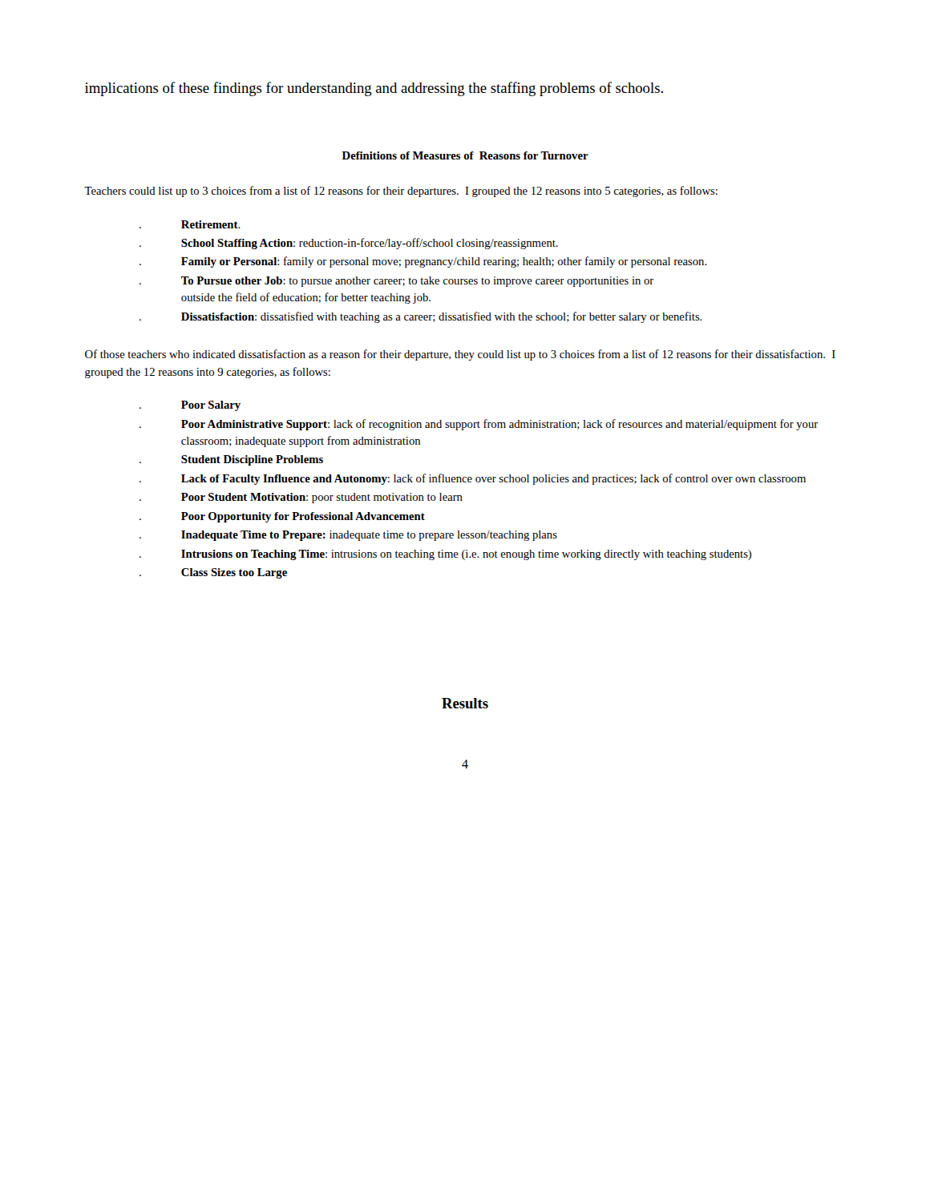implications of these findings for understanding and addressing the staffing problems of schools.
Definitions of Measures of Reasons for Turnover
Teachers could list up to 3 choices from a list of 12 reasons for their departures. I grouped the 12 reasons into 5 categories, as follows:
Retirement.
School Staffing Action: reduction-in-force/lay-off/school closing/reassignment.
Family or Personal: family or personal move; pregnancy/child rearing; health; other family or personal reason.
To Pursue other Job: to pursue another career; to take courses to improve career opportunities in or
outside the field of education; for better teaching job.
Dissatisfaction: dissatisfied with teaching as a career; dissatisfied with the school; for better salary or benefits.
Of those teachers who indicated dissatisfaction as a reason for their departure, they could list up to 3 choices from a list of 12 reasons for their dissatisfaction. I grouped the 12 reasons into 9 categories, as follows:
Poor Salary
Poor Administrative Support: lack of recognition and support from administration; lack of resources and material/equipment for your classroom; inadequate support from administration
Student Discipline Problems
Lack of Faculty Influence and Autonomy: lack of influence over school policies and practices; lack of control over own classroom
Poor Student Motivation: poor student motivation to learn
Poor Opportunity for Professional Advancement
Inadequate Time to Prepare: inadequate time to prepare lesson/teaching plans
Intrusions on Teaching Time: intrusions on teaching time (i.e. not enough time working directly with teaching students)
Class Sizes too Large
Results
4